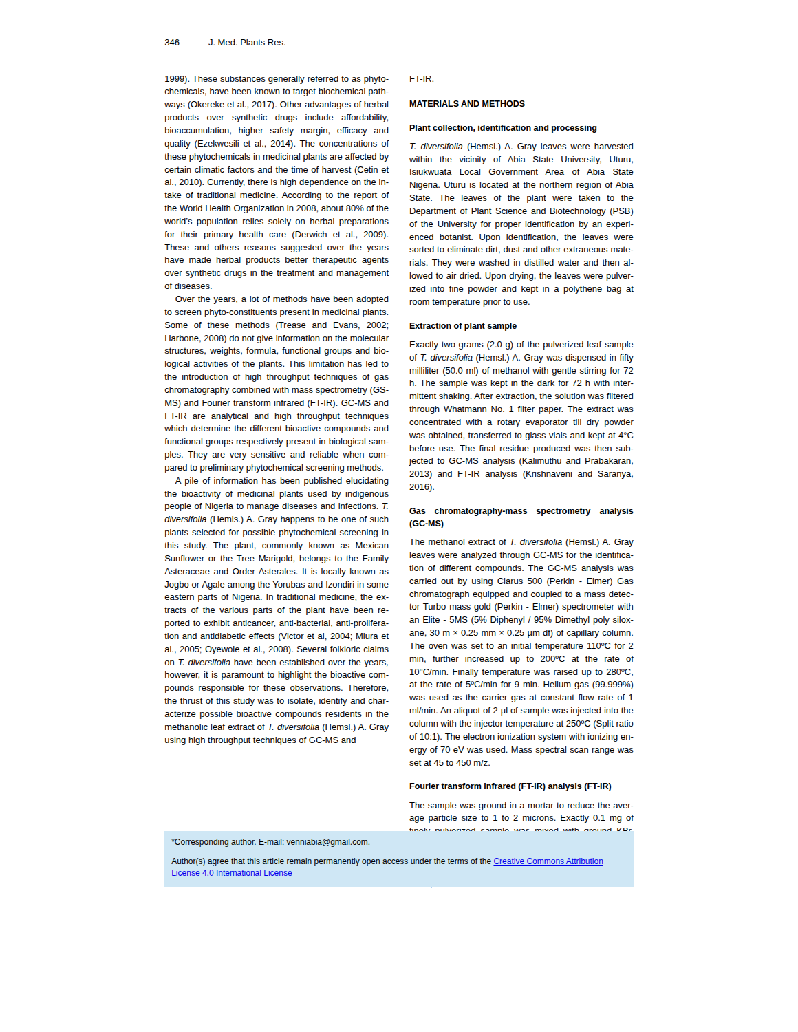346 J. Med. Plants Res.
1999). These substances generally referred to as phytochemicals, have been known to target biochemical pathways (Okereke et al., 2017). Other advantages of herbal products over synthetic drugs include affordability, bioaccumulation, higher safety margin, efficacy and quality (Ezekwesili et al., 2014). The concentrations of these phytochemicals in medicinal plants are affected by certain climatic factors and the time of harvest (Cetin et al., 2010). Currently, there is high dependence on the intake of traditional medicine. According to the report of the World Health Organization in 2008, about 80% of the world’s population relies solely on herbal preparations for their primary health care (Derwich et al., 2009). These and others reasons suggested over the years have made herbal products better therapeutic agents over synthetic drugs in the treatment and management of diseases.
Over the years, a lot of methods have been adopted to screen phyto-constituents present in medicinal plants. Some of these methods (Trease and Evans, 2002; Harbone, 2008) do not give information on the molecular structures, weights, formula, functional groups and biological activities of the plants. This limitation has led to the introduction of high throughput techniques of gas chromatography combined with mass spectrometry (GS-MS) and Fourier transform infrared (FT-IR). GC-MS and FT-IR are analytical and high throughput techniques which determine the different bioactive compounds and functional groups respectively present in biological samples. They are very sensitive and reliable when compared to preliminary phytochemical screening methods.
A pile of information has been published elucidating the bioactivity of medicinal plants used by indigenous people of Nigeria to manage diseases and infections. T. diversifolia (Hemls.) A. Gray happens to be one of such plants selected for possible phytochemical screening in this study. The plant, commonly known as Mexican Sunflower or the Tree Marigold, belongs to the Family Asteraceae and Order Asterales. It is locally known as Jogbo or Agale among the Yorubas and Izondiri in some eastern parts of Nigeria. In traditional medicine, the extracts of the various parts of the plant have been reported to exhibit anticancer, anti-bacterial, anti-proliferation and antidiabetic effects (Victor et al, 2004; Miura et al., 2005; Oyewole et al., 2008). Several folkloric claims on T. diversifolia have been established over the years, however, it is paramount to highlight the bioactive compounds responsible for these observations. Therefore, the thrust of this study was to isolate, identify and characterize possible bioactive compounds residents in the methanolic leaf extract of T. diversifolia (Hemsl.) A. Gray using high throughput techniques of GC-MS and
FT-IR.
MATERIALS AND METHODS
Plant collection, identification and processing
T. diversifolia (Hemsl.) A. Gray leaves were harvested within the vicinity of Abia State University, Uturu, Isiukwuata Local Government Area of Abia State Nigeria. Uturu is located at the northern region of Abia State. The leaves of the plant were taken to the Department of Plant Science and Biotechnology (PSB) of the University for proper identification by an experienced botanist. Upon identification, the leaves were sorted to eliminate dirt, dust and other extraneous materials. They were washed in distilled water and then allowed to air dried. Upon drying, the leaves were pulverized into fine powder and kept in a polythene bag at room temperature prior to use.
Extraction of plant sample
Exactly two grams (2.0 g) of the pulverized leaf sample of T. diversifolia (Hemsl.) A. Gray was dispensed in fifty milliliter (50.0 ml) of methanol with gentle stirring for 72 h. The sample was kept in the dark for 72 h with intermittent shaking. After extraction, the solution was filtered through Whatmann No. 1 filter paper. The extract was concentrated with a rotary evaporator till dry powder was obtained, transferred to glass vials and kept at 4°C before use. The final residue produced was then subjected to GC-MS analysis (Kalimuthu and Prabakaran, 2013) and FT-IR analysis (Krishnaveni and Saranya, 2016).
Gas chromatography-mass spectrometry analysis (GC-MS)
The methanol extract of T. diversifolia (Hemsl.) A. Gray leaves were analyzed through GC-MS for the identification of different compounds. The GC-MS analysis was carried out by using Clarus 500 (Perkin - Elmer) Gas chromatograph equipped and coupled to a mass detector Turbo mass gold (Perkin - Elmer) spectrometer with an Elite - 5MS (5% Diphenyl / 95% Dimethyl poly siloxane, 30 m × 0.25 mm × 0.25 µm df) of capillary column. The oven was set to an initial temperature 110ºC for 2 min, further increased up to 200ºC at the rate of 10°C/min. Finally temperature was raised up to 280ºC, at the rate of 5ºC/min for 9 min. Helium gas (99.999%) was used as the carrier gas at constant flow rate of 1 ml/min. An aliquot of 2 µl of sample was injected into the column with the injector temperature at 250ºC (Split ratio of 10:1). The electron ionization system with ionizing energy of 70 eV was used. Mass spectral scan range was set at 45 to 450 m/z.
Fourier transform infrared (FT-IR) analysis (FT-IR)
The sample was ground in a mortar to reduce the average particle size to 1 to 2 microns. Exactly 0.1 mg of finely pulverized sample was mixed with ground KBr. This mixture was then placed onto the face of a KBr plate with the second window on top. With a gentle circular and back-and-forth rubbing motion of the two windows, the
*Corresponding author. E-mail: venniabia@gmail.com.
Author(s) agree that this article remain permanently open access under the terms of the Creative Commons Attribution License 4.0 International License